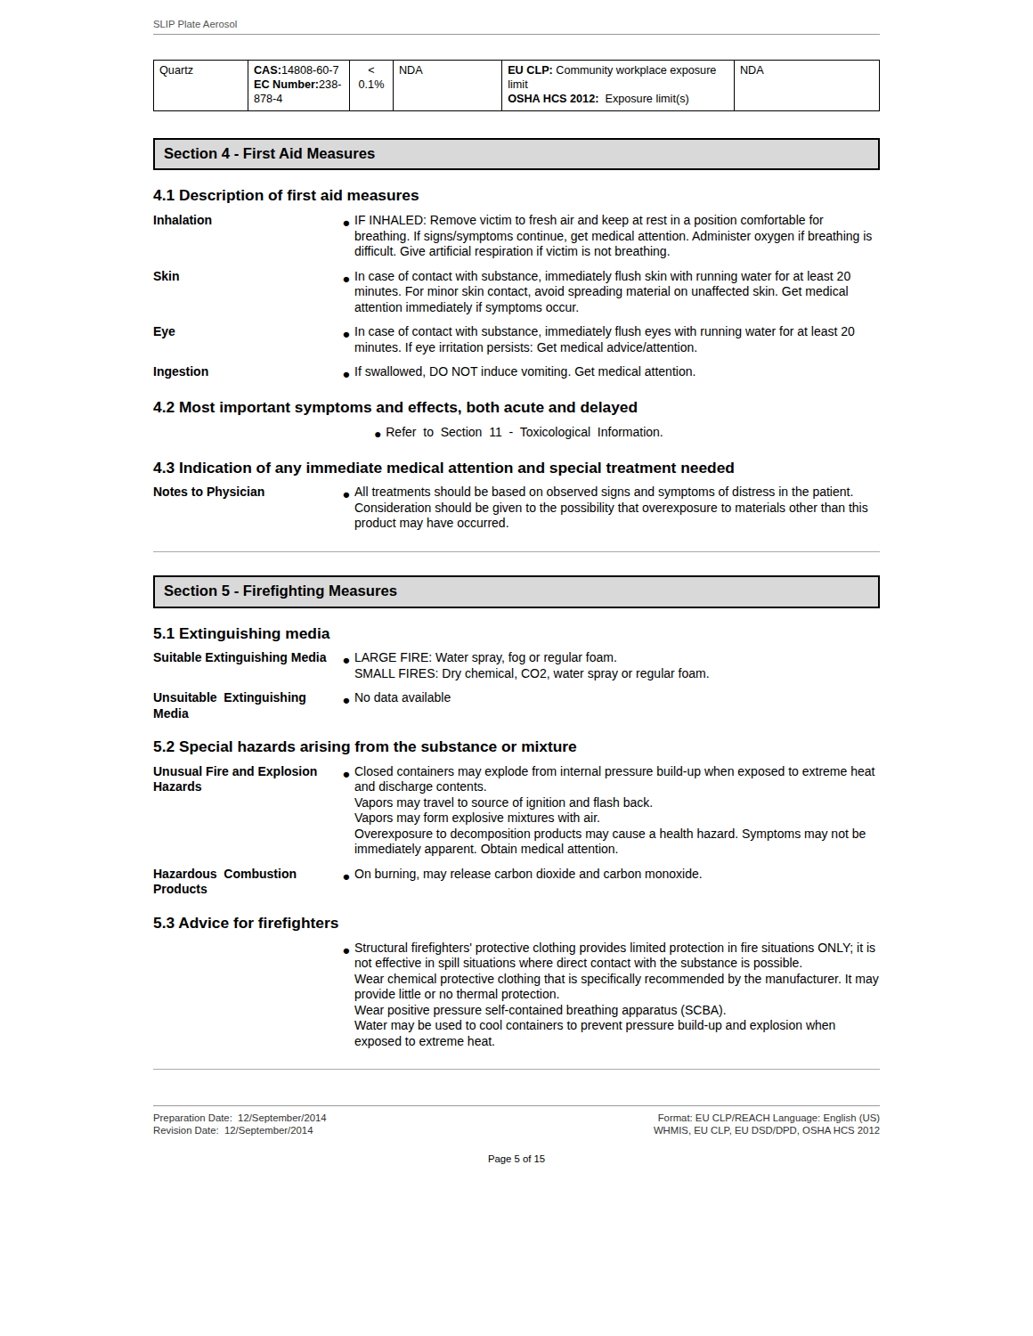SLIP Plate Aerosol
| Quartz | CAS: 14808-60-7 EC Number: 238-878-4 | < 0.1% | NDA | EU CLP: Community workplace exposure limit OSHA HCS 2012: Exposure limit(s) | NDA |
Section 4 - First Aid Measures
4.1 Description of first aid measures
Inhalation
●
IF INHALED: Remove victim to fresh air and keep at rest in a position comfortable for breathing. If signs/symptoms continue, get medical attention. Administer oxygen if breathing is difficult. Give artificial respiration if victim is not breathing.
Skin
●
In case of contact with substance, immediately flush skin with running water for at least 20 minutes. For minor skin contact, avoid spreading material on unaffected skin. Get medical attention immediately if symptoms occur.
Eye
●
In case of contact with substance, immediately flush eyes with running water for at least 20 minutes. If eye irritation persists: Get medical advice/attention.
Ingestion
●
If swallowed, DO NOT induce vomiting. Get medical attention.
4.2 Most important symptoms and effects, both acute and delayed
●
Refer to Section 11 - Toxicological Information.
4.3 Indication of any immediate medical attention and special treatment needed
Notes to Physician
●
All treatments should be based on observed signs and symptoms of distress in the patient. Consideration should be given to the possibility that overexposure to materials other than this product may have occurred.
Section 5 - Firefighting Measures
5.1 Extinguishing media
Suitable Extinguishing Media
●
LARGE FIRE: Water spray, fog or regular foam.
SMALL FIRES: Dry chemical, CO2, water spray or regular foam.
Unsuitable Extinguishing Media
●
No data available
5.2 Special hazards arising from the substance or mixture
Unusual Fire and Explosion Hazards
●
Closed containers may explode from internal pressure build-up when exposed to extreme heat and discharge contents.
Vapors may travel to source of ignition and flash back.
Vapors may form explosive mixtures with air.
Overexposure to decomposition products may cause a health hazard. Symptoms may not be immediately apparent. Obtain medical attention.
Hazardous Combustion Products
●
On burning, may release carbon dioxide and carbon monoxide.
5.3 Advice for firefighters
●
Structural firefighters' protective clothing provides limited protection in fire situations ONLY; it is not effective in spill situations where direct contact with the substance is possible.
Wear chemical protective clothing that is specifically recommended by the manufacturer. It may provide little or no thermal protection.
Wear positive pressure self-contained breathing apparatus (SCBA).
Water may be used to cool containers to prevent pressure build-up and explosion when exposed to extreme heat.
Preparation Date: 12/September/2014
Revision Date: 12/September/2014
Format: EU CLP/REACH Language: English (US)
WHMIS, EU CLP, EU DSD/DPD, OSHA HCS 2012
Page 5 of 15